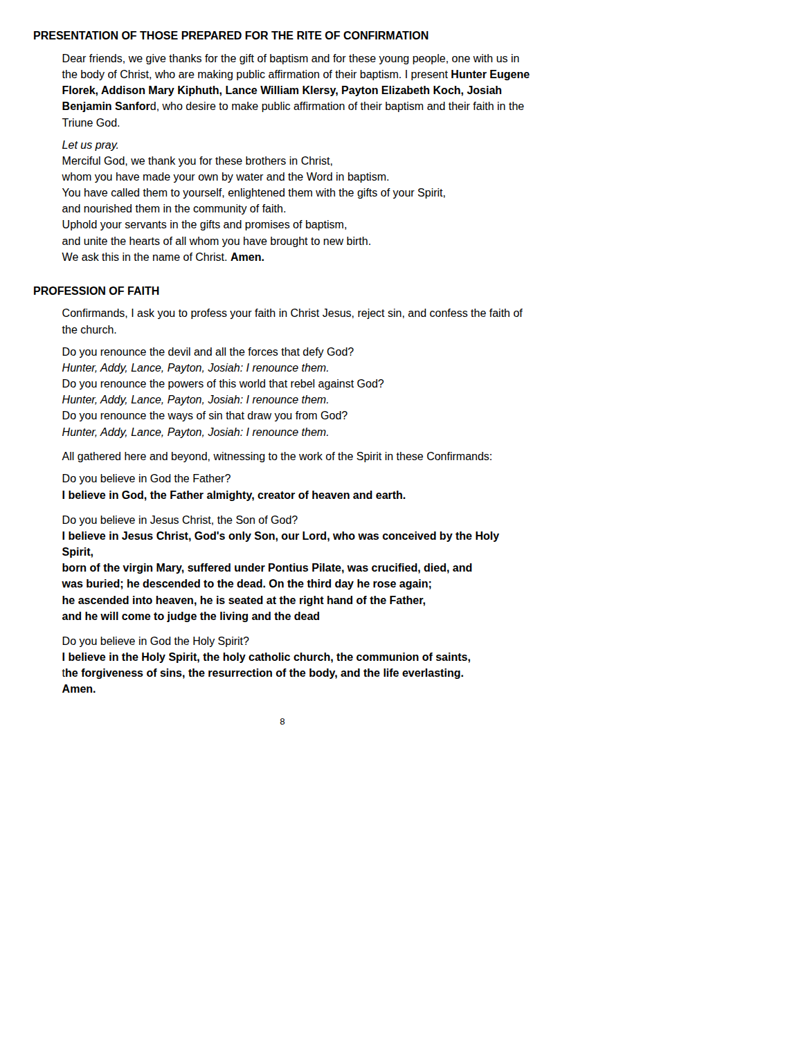Presentation of Those Prepared for the Rite of Confirmation
Dear friends, we give thanks for the gift of baptism and for these young people, one with us in the body of Christ, who are making public affirmation of their baptism. I present Hunter Eugene Florek, Addison Mary Kiphuth, Lance William Klersy, Payton Elizabeth Koch, Josiah Benjamin Sanford, who desire to make public affirmation of their baptism and their faith in the Triune God.
Let us pray.
Merciful God, we thank you for these brothers in Christ,
whom you have made your own by water and the Word in baptism.
You have called them to yourself, enlightened them with the gifts of your Spirit,
and nourished them in the community of faith.
Uphold your servants in the gifts and promises of baptism,
and unite the hearts of all whom you have brought to new birth.
We ask this in the name of Christ. Amen.
Profession of Faith
Confirmands, I ask you to profess your faith in Christ Jesus, reject sin, and confess the faith of the church.
Do you renounce the devil and all the forces that defy God?
Hunter, Addy, Lance, Payton, Josiah: I renounce them.
Do you renounce the powers of this world that rebel against God?
Hunter, Addy, Lance, Payton, Josiah: I renounce them.
Do you renounce the ways of sin that draw you from God?
Hunter, Addy, Lance, Payton, Josiah: I renounce them.
All gathered here and beyond, witnessing to the work of the Spirit in these Confirmands:
Do you believe in God the Father?
I believe in God, the Father almighty, creator of heaven and earth.
Do you believe in Jesus Christ, the Son of God?
I believe in Jesus Christ, God's only Son, our Lord, who was conceived by the Holy Spirit,
born of the virgin Mary, suffered under Pontius Pilate, was crucified, died, and
was buried; he descended to the dead. On the third day he rose again;
he ascended into heaven, he is seated at the right hand of the Father,
and he will come to judge the living and the dead
Do you believe in God the Holy Spirit?
I believe in the Holy Spirit, the holy catholic church, the communion of saints,
the forgiveness of sins, the resurrection of the body, and the life everlasting.
Amen.
8